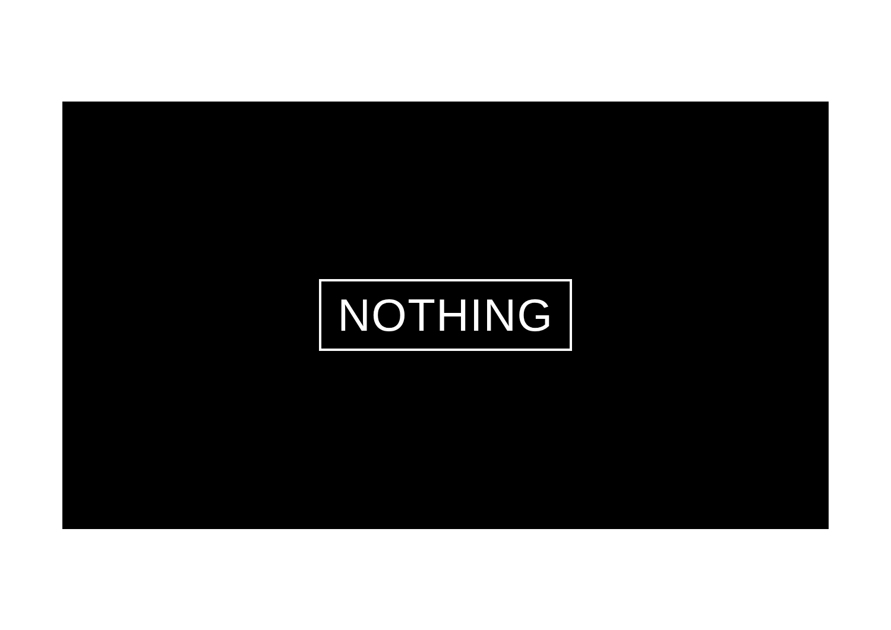NOTHING